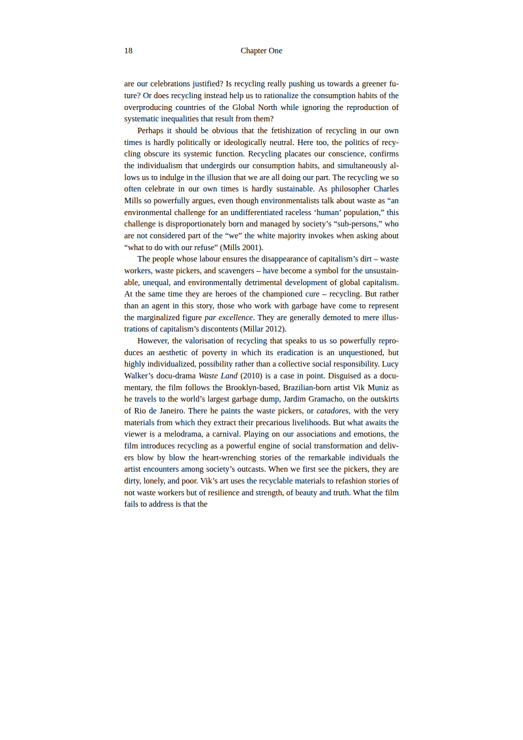18 Chapter One
are our celebrations justified? Is recycling really pushing us towards a greener future? Or does recycling instead help us to rationalize the consumption habits of the overproducing countries of the Global North while ignoring the reproduction of systematic inequalities that result from them?
Perhaps it should be obvious that the fetishization of recycling in our own times is hardly politically or ideologically neutral. Here too, the politics of recycling obscure its systemic function. Recycling placates our conscience, confirms the individualism that undergirds our consumption habits, and simultaneously allows us to indulge in the illusion that we are all doing our part. The recycling we so often celebrate in our own times is hardly sustainable. As philosopher Charles Mills so powerfully argues, even though environmentalists talk about waste as “an environmental challenge for an undifferentiated raceless ‘human’ population,” this challenge is disproportionately born and managed by society’s “sub-persons,” who are not considered part of the “we” the white majority invokes when asking about “what to do with our refuse” (Mills 2001).
The people whose labour ensures the disappearance of capitalism’s dirt – waste workers, waste pickers, and scavengers – have become a symbol for the unsustainable, unequal, and environmentally detrimental development of global capitalism. At the same time they are heroes of the championed cure – recycling. But rather than an agent in this story, those who work with garbage have come to represent the marginalized figure par excellence. They are generally demoted to mere illustrations of capitalism’s discontents (Millar 2012).
However, the valorisation of recycling that speaks to us so powerfully reproduces an aesthetic of poverty in which its eradication is an unquestioned, but highly individualized, possibility rather than a collective social responsibility. Lucy Walker’s docu-drama Waste Land (2010) is a case in point. Disguised as a documentary, the film follows the Brooklyn-based, Brazilian-born artist Vik Muniz as he travels to the world’s largest garbage dump, Jardim Gramacho, on the outskirts of Rio de Janeiro. There he paints the waste pickers, or catadores, with the very materials from which they extract their precarious livelihoods. But what awaits the viewer is a melodrama, a carnival. Playing on our associations and emotions, the film introduces recycling as a powerful engine of social transformation and delivers blow by blow the heart-wrenching stories of the remarkable individuals the artist encounters among society’s outcasts. When we first see the pickers, they are dirty, lonely, and poor. Vik’s art uses the recyclable materials to refashion stories of not waste workers but of resilience and strength, of beauty and truth. What the film fails to address is that the